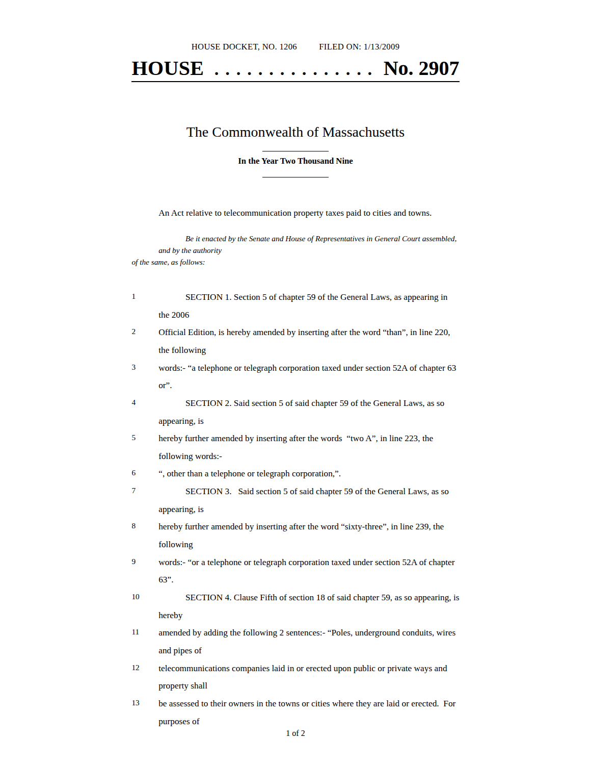HOUSE DOCKET, NO. 1206 FILED ON: 1/13/2009
HOUSE . . . . . . . . . . . . . . . No. 2907
The Commonwealth of Massachusetts
In the Year Two Thousand Nine
An Act relative to telecommunication property taxes paid to cities and towns.
Be it enacted by the Senate and House of Representatives in General Court assembled, and by the authority of the same, as follows:
1 SECTION 1. Section 5 of chapter 59 of the General Laws, as appearing in the 2006
2 Official Edition, is hereby amended by inserting after the word “than”, in line 220, the following
3 words:- “a telephone or telegraph corporation taxed under section 52A of chapter 63 or”.
4 SECTION 2. Said section 5 of said chapter 59 of the General Laws, as so appearing, is
5 hereby further amended by inserting after the words “two A”, in line 223, the following words:-
6“, other than a telephone or telegraph corporation,”.
7 SECTION 3. Said section 5 of said chapter 59 of the General Laws, as so appearing, is
8 hereby further amended by inserting after the word “sixty-three”, in line 239, the following
9 words:- “or a telephone or telegraph corporation taxed under section 52A of chapter 63”.
10 SECTION 4. Clause Fifth of section 18 of said chapter 59, as so appearing, is hereby
11 amended by adding the following 2 sentences:- “Poles, underground conduits, wires and pipes of
12 telecommunications companies laid in or erected upon public or private ways and property shall
13 be assessed to their owners in the towns or cities where they are laid or erected. For purposes of
1 of 2